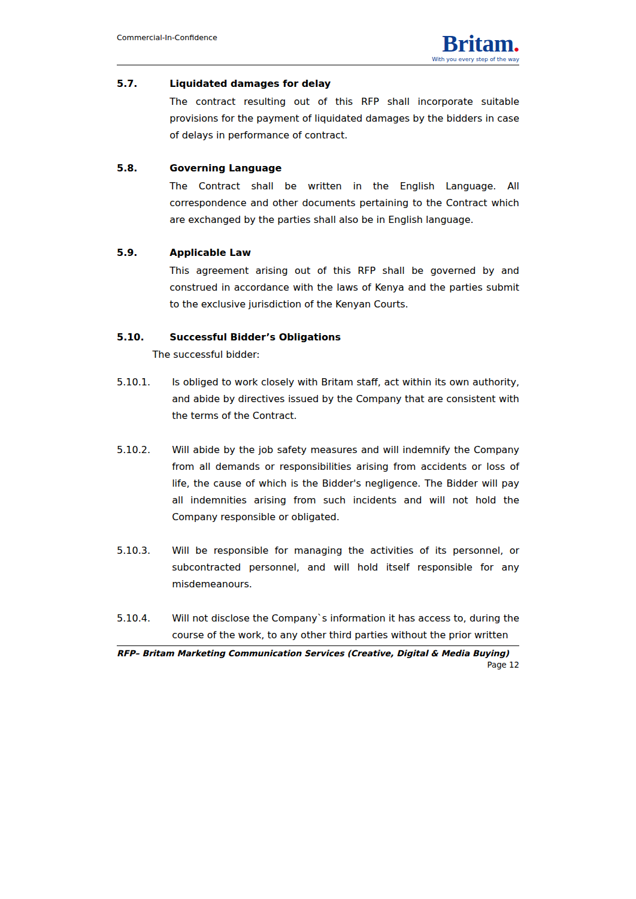Commercial-In-Confidence
Britam.
With you every step of the way
5.7. Liquidated damages for delay
The contract resulting out of this RFP shall incorporate suitable provisions for the payment of liquidated damages by the bidders in case of delays in performance of contract.
5.8. Governing Language
The Contract shall be written in the English Language. All correspondence and other documents pertaining to the Contract which are exchanged by the parties shall also be in English language.
5.9. Applicable Law
This agreement arising out of this RFP shall be governed by and construed in accordance with the laws of Kenya and the parties submit to the exclusive jurisdiction of the Kenyan Courts.
5.10. Successful Bidder’s Obligations
The successful bidder:
5.10.1. Is obliged to work closely with Britam staff, act within its own authority, and abide by directives issued by the Company that are consistent with the terms of the Contract.
5.10.2. Will abide by the job safety measures and will indemnify the Company from all demands or responsibilities arising from accidents or loss of life, the cause of which is the Bidder's negligence. The Bidder will pay all indemnities arising from such incidents and will not hold the Company responsible or obligated.
5.10.3. Will be responsible for managing the activities of its personnel, or subcontracted personnel, and will hold itself responsible for any misdemeanours.
5.10.4. Will not disclose the Company`s information it has access to, during the course of the work, to any other third parties without the prior written
RFP– Britam Marketing Communication Services (Creative, Digital & Media Buying)
Page 12